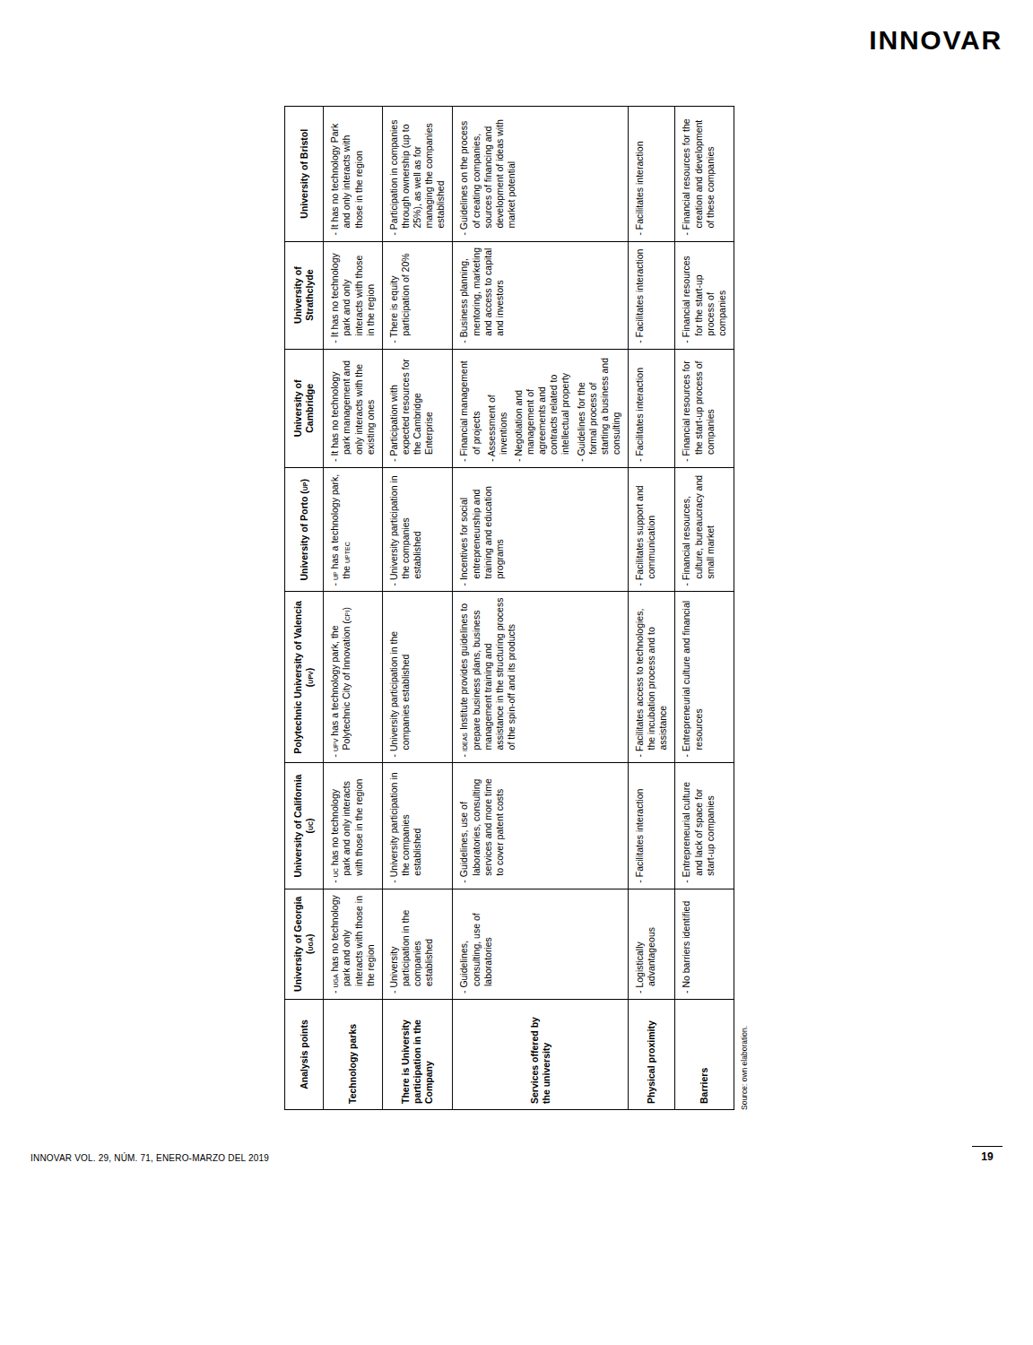INNOVAR
| Analysis points | University of Georgia ( uga ) | University of California ( uc ) | Polytechnic University of Valencia ( upv ) | University of Porto ( up ) | University of Cambridge | University of Strathclyde | University of Bristol |
| --- | --- | --- | --- | --- | --- | --- | --- |
| Technology parks | uga has no technology park and only interacts with those in the region | uc has no technology park and only interacts with those in the region | upv has a technology park, the Polytechnic City of Innovation ( cpi ) | up has a technology park, the uptec | It has no technology park management and only interacts with the existing ones | It has no technology park and only interacts with those in the region | It has no technology Park and only interacts with those in the region |
| There is University participation in the Company | University participation in the companies established | University participation in the companies established | University participation in the companies established | University participation in the companies established | Participation with expected resources for the Cambridge Enterprise | There is equity participation of 20% | Participation in companies through ownership (up to 25%), as well as for managing the companies established |
| Services offered by the university | Guidelines, consulting, use of laboratories | Guidelines, use of laboratories, consulting services and more time to cover patent costs | ideas Institute provides guidelines to prepare business plans, business management training and assistance in the structuring process of the spin-off and its products | Incentives for social entrepreneurship and training and education programs | Financial management of projects Assessment of inventions Negotiation and management of agreements and contracts related to intellectual property Guidelines for the formal process of starting a business and consulting | Business planning, mentoring, marketing and access to capital and investors | Guidelines on the process of creating companies, sources of financing and development of ideas with market potential |
| Physical proximity | Logistically advantageous | Facilitates interaction | Facilitates access to technologies, the incubation process and to assistance | Facilitates support and communication | Facilitates interaction | Facilitates interaction | Facilitates interaction |
| Barriers | No barriers identified | Entrepreneurial culture and lack of space for start-up companies | Entrepreneurial culture and financial resources | Financial resources, culture, bureaucracy and small market | Financial resources for the start-up process of companies | Financial resources for the start-up process of companies | Financial resources for the creation and development of these companies |
Source: own elaboration.
INNOVAR VOL. 29, NÚM. 71, ENERO-MARZO DEL 2019
19